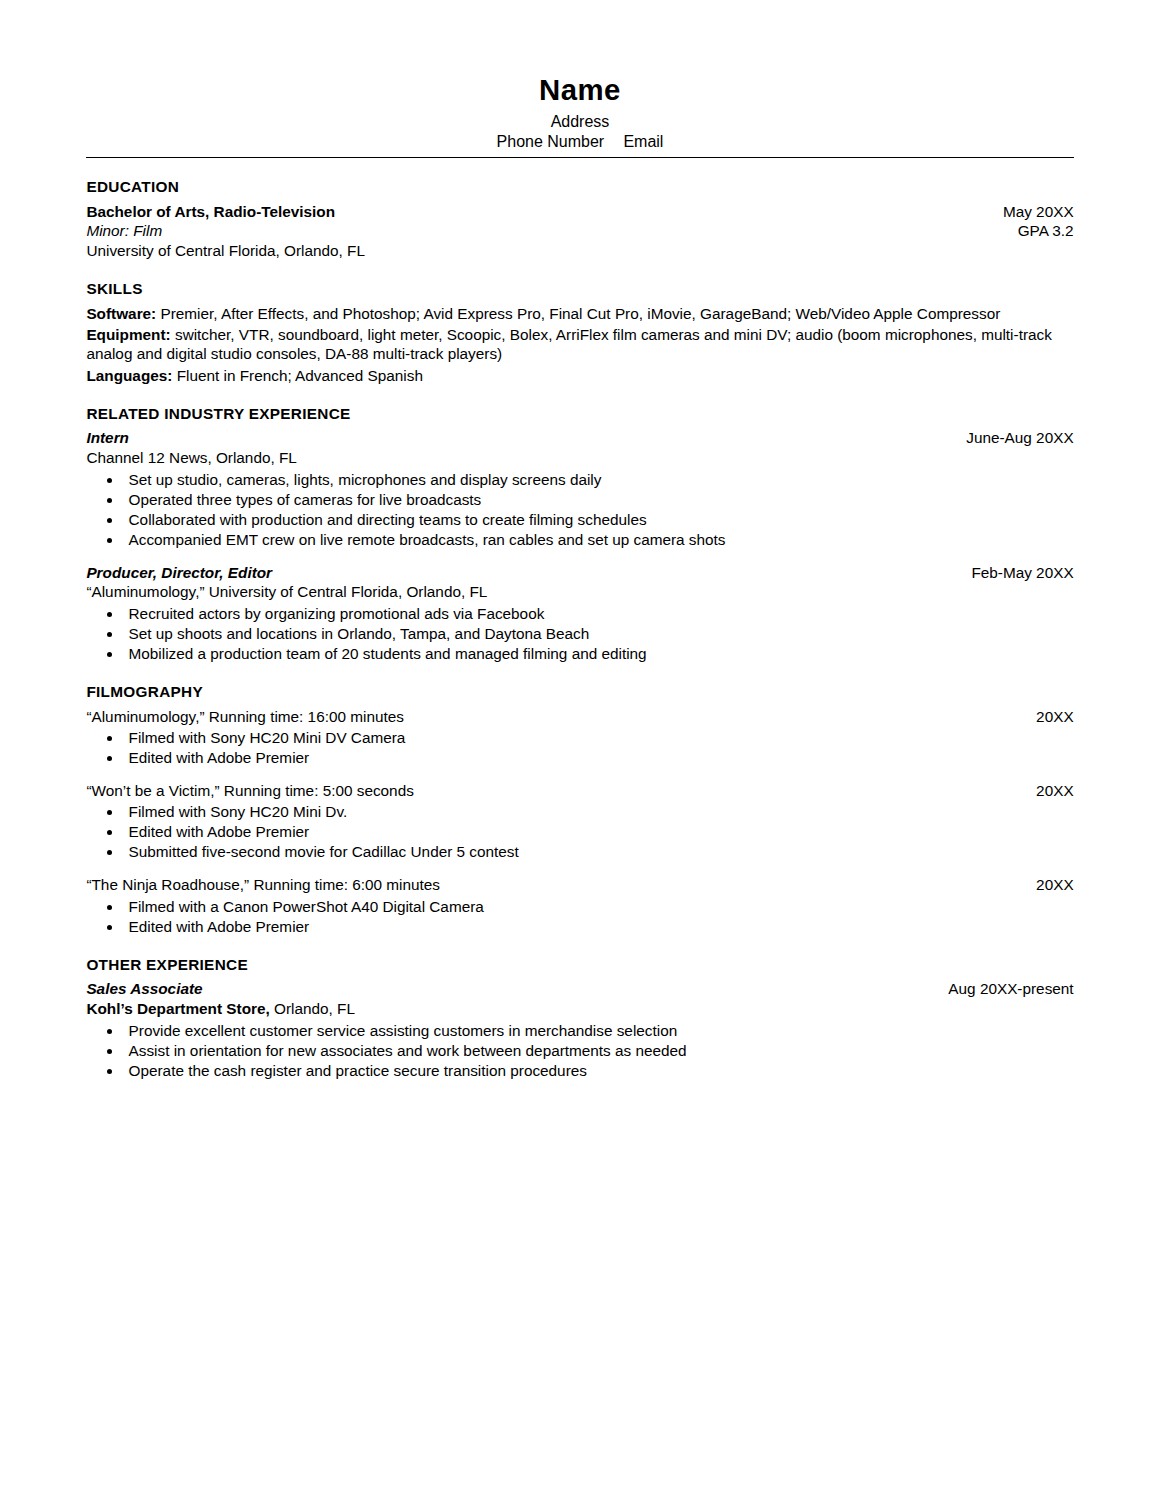Name
Address
Phone Number Email
Education
Bachelor of Arts, Radio-Television
May 20XX
Minor: Film
GPA 3.2
University of Central Florida, Orlando, FL
Skills
Software: Premier, After Effects, and Photoshop; Avid Express Pro, Final Cut Pro, iMovie, GarageBand; Web/Video Apple Compressor
Equipment: switcher, VTR, soundboard, light meter, Scoopic, Bolex, ArriFlex film cameras and mini DV; audio (boom microphones, multi-track analog and digital studio consoles, DA-88 multi-track players)
Languages: Fluent in French; Advanced Spanish
Related Industry Experience
Intern
June-Aug 20XX
Channel 12 News, Orlando, FL
Set up studio, cameras, lights, microphones and display screens daily
Operated three types of cameras for live broadcasts
Collaborated with production and directing teams to create filming schedules
Accompanied EMT crew on live remote broadcasts, ran cables and set up camera shots
Producer, Director, Editor
Feb-May 20XX
“Aluminumology,” University of Central Florida, Orlando, FL
Recruited actors by organizing promotional ads via Facebook
Set up shoots and locations in Orlando, Tampa, and Daytona Beach
Mobilized a production team of 20 students and managed filming and editing
Filmography
“Aluminumology,” Running time: 16:00 minutes
20XX
Filmed with Sony HC20 Mini DV Camera
Edited with Adobe Premier
“Won’t be a Victim,” Running time: 5:00 seconds
20XX
Filmed with Sony HC20 Mini Dv.
Edited with Adobe Premier
Submitted five-second movie for Cadillac Under 5 contest
“The Ninja Roadhouse,” Running time: 6:00 minutes
20XX
Filmed with a Canon PowerShot A40 Digital Camera
Edited with Adobe Premier
Other Experience
Sales Associate
Aug 20XX-present
Kohl’s Department Store, Orlando, FL
Provide excellent customer service assisting customers in merchandise selection
Assist in orientation for new associates and work between departments as needed
Operate the cash register and practice secure transition procedures